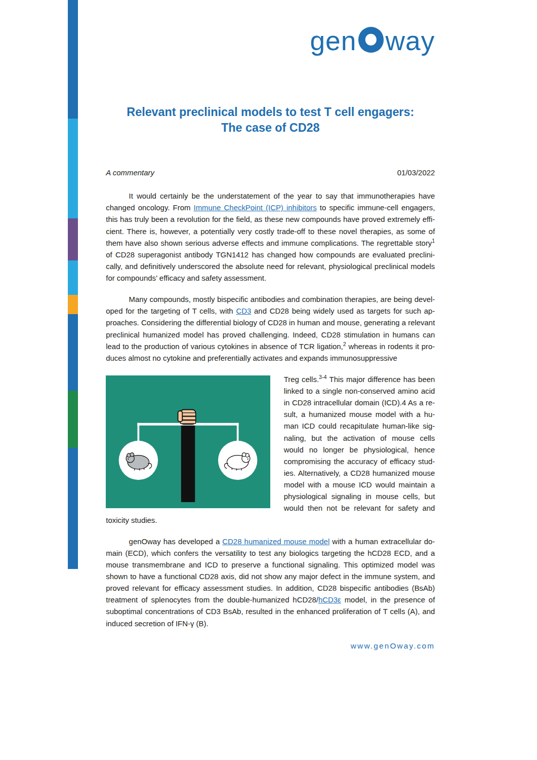gen way
Relevant preclinical models to test T cell engagers:
The case of CD28
A commentary 01/03/2022
It would certainly be the understatement of the year to say that immunotherapies have changed oncology. From Immune CheckPoint (ICP) inhibitors to specific immune-cell engagers, this has truly been a revolution for the field, as these new compounds have proved extremely efficient. There is, however, a potentially very costly trade-off to these novel therapies, as some of them have also shown serious adverse effects and immune complications. The regrettable story1 of CD28 superagonist antibody TGN1412 has changed how compounds are evaluated preclinically, and definitively underscored the absolute need for relevant, physiological preclinical models for compounds’ efficacy and safety assessment.
Many compounds, mostly bispecific antibodies and combination therapies, are being developed for the targeting of T cells, with CD3 and CD28 being widely used as targets for such approaches. Considering the differential biology of CD28 in human and mouse, generating a relevant preclinical humanized model has proved challenging. Indeed, CD28 stimulation in humans can lead to the production of various cytokines in absence of TCR ligation,2 whereas in rodents it produces almost no cytokine and preferentially activates and expands immunosuppressive
Treg cells.3-4 This major difference has been linked to a single non-conserved amino acid in CD28 intracellular domain (ICD).4 As a result, a humanized mouse model with a human ICD could recapitulate human-like signaling, but the activation of mouse cells would no longer be physiological, hence compromising the accuracy of efficacy studies. Alternatively, a CD28 humanized mouse model with a mouse ICD would maintain a physiological signaling in mouse cells, but would then not be relevant for safety and toxicity studies.
genOway has developed a CD28 humanized mouse model with a human extracellular domain (ECD), which confers the versatility to test any biologics targeting the hCD28 ECD, and a mouse transmembrane and ICD to preserve a functional signaling. This optimized model was shown to have a functional CD28 axis, did not show any major defect in the immune system, and proved relevant for efficacy assessment studies. In addition, CD28 bispecific antibodies (BsAb) treatment of splenocytes from the double-humanized hCD28/hCD3ε model, in the presence of suboptimal concentrations of CD3 BsAb, resulted in the enhanced proliferation of T cells (A), and induced secretion of IFN-γ (B).
www.genOway.com